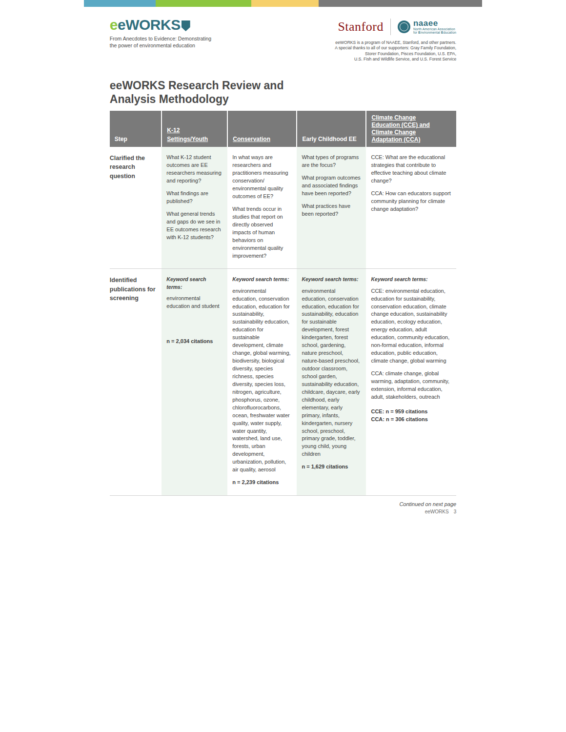ee WORKS
From Anecdotes to Evidence: Demonstrating
the power of environmental education
Stanford
naaee
North American Association
for Environmental Education
eeWORKS is a program of NAAEE, Stanford, and other partners.
A special thanks to all of our supporters: Gray Family Foundation,
Storer Foundation, Pisces Foundation, U.S. EPA,
U.S. Fish and Wildlife Service, and U.S. Forest Service
eeWORKS Research Review and
Analysis Methodology
| Step | K-12 Settings/Youth | Conservation | Early Childhood EE | Climate Change Education (CCE) and Climate Change Adaptation (CCA) |
| --- | --- | --- | --- | --- |
| Clarified the research question | What K-12 student outcomes are EE researchers measuring and reporting? What findings are published? What general trends and gaps do we see in EE outcomes research with K-12 students? | In what ways are researchers and practitioners measuring conservation/ environmental quality outcomes of EE? What trends occur in studies that report on directly observed impacts of human behaviors on environmental quality improvement? | What types of programs are the focus? What program outcomes and associated findings have been reported? What practices have been reported? | CCE: What are the educational strategies that contribute to effective teaching about climate change? CCA: How can educators support community planning for climate change adaptation? |
| Identified publications for screening | Keyword search terms: environmental education and student n = 2,034 citations | Keyword search terms: environmental education, conservation education, education for sustainability, sustainability education, education for sustainable development, climate change, global warming, biodiversity, biological diversity, species richness, species diversity, species loss, nitrogen, agriculture, phosphorus, ozone, chlorofluorocarbons, ocean, freshwater water quality, water supply, water quantity, watershed, land use, forests, urban development, urbanization, pollution, air quality, aerosol n = 2,239 citations | Keyword search terms: environmental education, conservation education, education for sustainability, education for sustainable development, forest kindergarten, forest school, gardening, nature preschool, nature-based preschool, outdoor classroom, school garden, sustainability education, childcare, daycare, early childhood, early elementary, early primary, infants, kindergarten, nursery school, preschool, primary grade, toddler, young child, young children n = 1,629 citations | Keyword search terms: CCE: environmental education, education for sustainability, conservation education, climate change education, sustainability education, ecology education, energy education, adult education, community education, non-formal education, informal education, public education, climate change, global warming CCA: climate change, global warming, adaptation, community, extension, informal education, adult, stakeholders, outreach CCE: n = 959 citations CCA: n = 306 citations |
Continued on next page
eeWORKS3